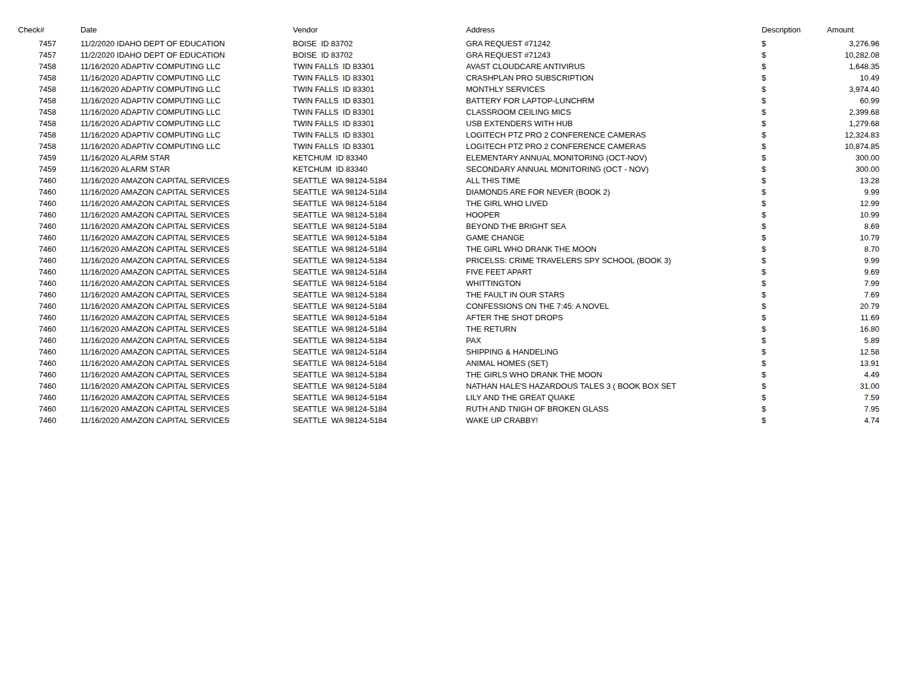| Check# | Date | Vendor | Address | Description | Amount |
| --- | --- | --- | --- | --- | --- |
| 7457 | 11/2/2020 IDAHO DEPT OF EDUCATION | BOISE ID 83702 | GRA REQUEST #71242 | $ | 3,276.96 |
| 7457 | 11/2/2020 IDAHO DEPT OF EDUCATION | BOISE ID 83702 | GRA REQUEST #71243 | $ | 10,282.08 |
| 7458 | 11/16/2020 ADAPTIV COMPUTING LLC | TWIN FALLS ID 83301 | AVAST CLOUDCARE ANTIVIRUS | $ | 1,648.35 |
| 7458 | 11/16/2020 ADAPTIV COMPUTING LLC | TWIN FALLS ID 83301 | CRASHPLAN PRO SUBSCRIPTION | $ | 10.49 |
| 7458 | 11/16/2020 ADAPTIV COMPUTING LLC | TWIN FALLS ID 83301 | MONTHLY SERVICES | $ | 3,974.40 |
| 7458 | 11/16/2020 ADAPTIV COMPUTING LLC | TWIN FALLS ID 83301 | BATTERY FOR LAPTOP-LUNCHRM | $ | 60.99 |
| 7458 | 11/16/2020 ADAPTIV COMPUTING LLC | TWIN FALLS ID 83301 | CLASSROOM CEILING MICS | $ | 2,399.68 |
| 7458 | 11/16/2020 ADAPTIV COMPUTING LLC | TWIN FALLS ID 83301 | USB EXTENDERS WITH HUB | $ | 1,279.68 |
| 7458 | 11/16/2020 ADAPTIV COMPUTING LLC | TWIN FALLS ID 83301 | LOGITECH PTZ PRO 2 CONFERENCE CAMERAS | $ | 12,324.83 |
| 7458 | 11/16/2020 ADAPTIV COMPUTING LLC | TWIN FALLS ID 83301 | LOGITECH PTZ PRO 2 CONFERENCE CAMERAS | $ | 10,874.85 |
| 7459 | 11/16/2020 ALARM STAR | KETCHUM ID 83340 | ELEMENTARY ANNUAL MONITORING (OCT-NOV) | $ | 300.00 |
| 7459 | 11/16/2020 ALARM STAR | KETCHUM ID 83340 | SECONDARY ANNUAL MONITORING (OCT - NOV) | $ | 300.00 |
| 7460 | 11/16/2020 AMAZON CAPITAL SERVICES | SEATTLE WA 98124-5184 | ALL THIS TIME | $ | 13.28 |
| 7460 | 11/16/2020 AMAZON CAPITAL SERVICES | SEATTLE WA 98124-5184 | DIAMONDS ARE FOR NEVER (BOOK 2) | $ | 9.99 |
| 7460 | 11/16/2020 AMAZON CAPITAL SERVICES | SEATTLE WA 98124-5184 | THE GIRL WHO LIVED | $ | 12.99 |
| 7460 | 11/16/2020 AMAZON CAPITAL SERVICES | SEATTLE WA 98124-5184 | HOOPER | $ | 10.99 |
| 7460 | 11/16/2020 AMAZON CAPITAL SERVICES | SEATTLE WA 98124-5184 | BEYOND THE BRIGHT SEA | $ | 8.69 |
| 7460 | 11/16/2020 AMAZON CAPITAL SERVICES | SEATTLE WA 98124-5184 | GAME CHANGE | $ | 10.79 |
| 7460 | 11/16/2020 AMAZON CAPITAL SERVICES | SEATTLE WA 98124-5184 | THE GIRL WHO DRANK THE MOON | $ | 8.70 |
| 7460 | 11/16/2020 AMAZON CAPITAL SERVICES | SEATTLE WA 98124-5184 | PRICELSS: CRIME TRAVELERS SPY SCHOOL (BOOK 3) | $ | 9.99 |
| 7460 | 11/16/2020 AMAZON CAPITAL SERVICES | SEATTLE WA 98124-5184 | FIVE FEET APART | $ | 9.69 |
| 7460 | 11/16/2020 AMAZON CAPITAL SERVICES | SEATTLE WA 98124-5184 | WHITTINGTON | $ | 7.99 |
| 7460 | 11/16/2020 AMAZON CAPITAL SERVICES | SEATTLE WA 98124-5184 | THE FAULT IN OUR STARS | $ | 7.69 |
| 7460 | 11/16/2020 AMAZON CAPITAL SERVICES | SEATTLE WA 98124-5184 | CONFESSIONS ON THE 7:45: A NOVEL | $ | 20.79 |
| 7460 | 11/16/2020 AMAZON CAPITAL SERVICES | SEATTLE WA 98124-5184 | AFTER THE SHOT DROPS | $ | 11.69 |
| 7460 | 11/16/2020 AMAZON CAPITAL SERVICES | SEATTLE WA 98124-5184 | THE RETURN | $ | 16.80 |
| 7460 | 11/16/2020 AMAZON CAPITAL SERVICES | SEATTLE WA 98124-5184 | PAX | $ | 5.89 |
| 7460 | 11/16/2020 AMAZON CAPITAL SERVICES | SEATTLE WA 98124-5184 | SHIPPING & HANDELING | $ | 12.58 |
| 7460 | 11/16/2020 AMAZON CAPITAL SERVICES | SEATTLE WA 98124-5184 | ANIMAL HOMES (SET) | $ | 13.91 |
| 7460 | 11/16/2020 AMAZON CAPITAL SERVICES | SEATTLE WA 98124-5184 | THE GIRLS WHO DRANK THE MOON | $ | 4.49 |
| 7460 | 11/16/2020 AMAZON CAPITAL SERVICES | SEATTLE WA 98124-5184 | NATHAN HALE'S HAZARDOUS TALES 3 ( BOOK BOX SET | $ | 31.00 |
| 7460 | 11/16/2020 AMAZON CAPITAL SERVICES | SEATTLE WA 98124-5184 | LILY AND THE GREAT QUAKE | $ | 7.59 |
| 7460 | 11/16/2020 AMAZON CAPITAL SERVICES | SEATTLE WA 98124-5184 | RUTH AND TNIGH OF BROKEN GLASS | $ | 7.95 |
| 7460 | 11/16/2020 AMAZON CAPITAL SERVICES | SEATTLE WA 98124-5184 | WAKE UP CRABBY! | $ | 4.74 |